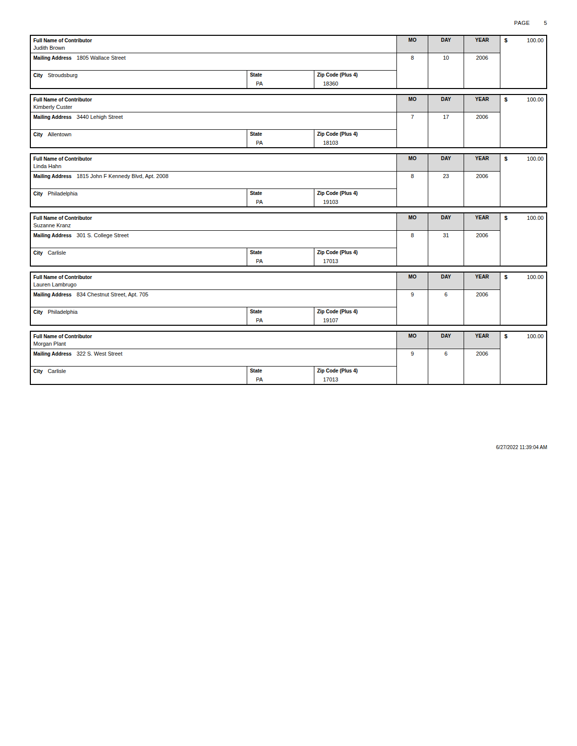PAGE5
| Full Name of Contributor Judith Brown | MO | DAY | YEAR | $ 100.00 |
| Mailing Address 1805 Wallace Street | 8 | 10 | 2006 |
| City Stroudsburg | State PA | Zip Code (Plus 4) 18360 |
| Full Name of Contributor Kimberly Custer | MO | DAY | YEAR | $ 100.00 |
| Mailing Address 3440 Lehigh Street | 7 | 17 | 2006 |
| City Allentown | State PA | Zip Code (Plus 4) 18103 |
| Full Name of Contributor Linda Hahn | MO | DAY | YEAR | $ 100.00 |
| Mailing Address 1815 John F Kennedy Blvd, Apt. 2008 | 8 | 23 | 2006 |
| City Philadelphia | State PA | Zip Code (Plus 4) 19103 |
| Full Name of Contributor Suzanne Kranz | MO | DAY | YEAR | $ 100.00 |
| Mailing Address 301 S. College Street | 8 | 31 | 2006 |
| City Carlisle | State PA | Zip Code (Plus 4) 17013 |
| Full Name of Contributor Lauren Lambrugo | MO | DAY | YEAR | $ 100.00 |
| Mailing Address 834 Chestnut Street, Apt. 705 | 9 | 6 | 2006 |
| City Philadelphia | State PA | Zip Code (Plus 4) 19107 |
| Full Name of Contributor Morgan Plant | MO | DAY | YEAR | $ 100.00 |
| Mailing Address 322 S. West Street | 9 | 6 | 2006 |
| City Carlisle | State PA | Zip Code (Plus 4) 17013 |
6/27/2022 11:39:04 AM